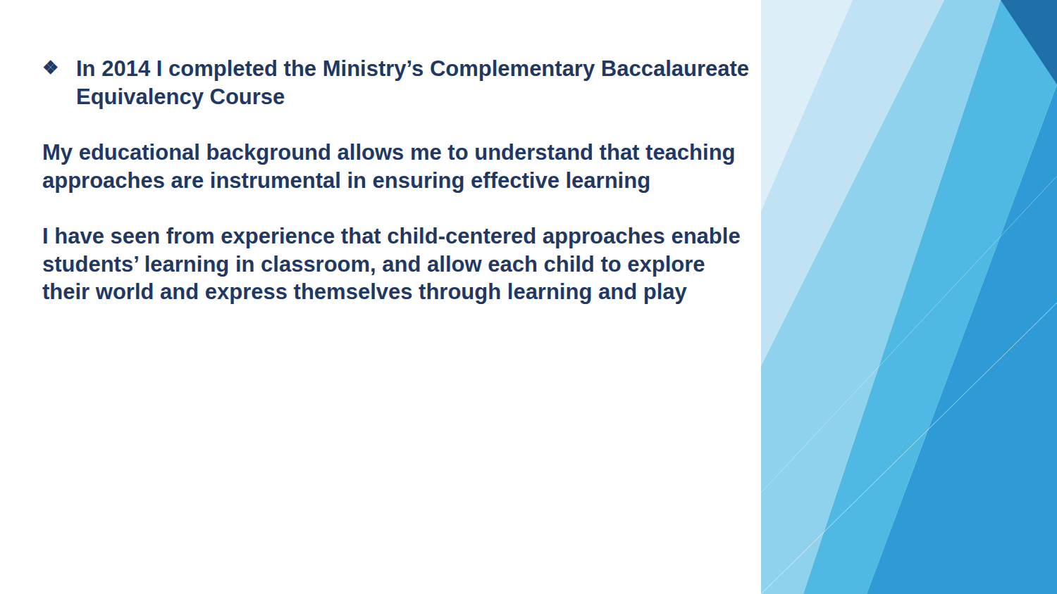In 2014 I completed the Ministry’s Complementary Baccalaureate Equivalency Course
My educational background allows me to understand that teaching approaches are instrumental in ensuring effective learning
I have seen from experience that child-centered approaches enable students’ learning in classroom, and allow each child to explore their world and express themselves through learning and play